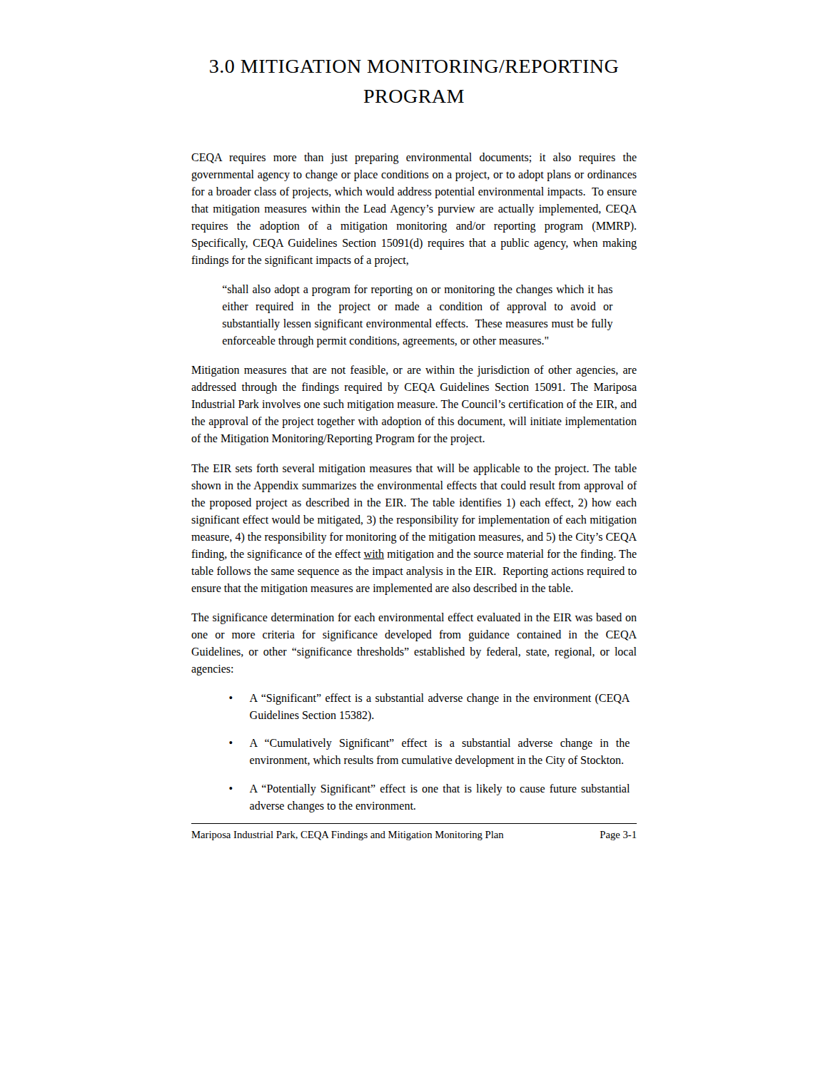3.0 MITIGATION MONITORING/REPORTING PROGRAM
CEQA requires more than just preparing environmental documents; it also requires the governmental agency to change or place conditions on a project, or to adopt plans or ordinances for a broader class of projects, which would address potential environmental impacts. To ensure that mitigation measures within the Lead Agency’s purview are actually implemented, CEQA requires the adoption of a mitigation monitoring and/or reporting program (MMRP). Specifically, CEQA Guidelines Section 15091(d) requires that a public agency, when making findings for the significant impacts of a project,
“shall also adopt a program for reporting on or monitoring the changes which it has either required in the project or made a condition of approval to avoid or substantially lessen significant environmental effects. These measures must be fully enforceable through permit conditions, agreements, or other measures."
Mitigation measures that are not feasible, or are within the jurisdiction of other agencies, are addressed through the findings required by CEQA Guidelines Section 15091. The Mariposa Industrial Park involves one such mitigation measure. The Council’s certification of the EIR, and the approval of the project together with adoption of this document, will initiate implementation of the Mitigation Monitoring/Reporting Program for the project.
The EIR sets forth several mitigation measures that will be applicable to the project. The table shown in the Appendix summarizes the environmental effects that could result from approval of the proposed project as described in the EIR. The table identifies 1) each effect, 2) how each significant effect would be mitigated, 3) the responsibility for implementation of each mitigation measure, 4) the responsibility for monitoring of the mitigation measures, and 5) the City’s CEQA finding, the significance of the effect with mitigation and the source material for the finding. The table follows the same sequence as the impact analysis in the EIR. Reporting actions required to ensure that the mitigation measures are implemented are also described in the table.
The significance determination for each environmental effect evaluated in the EIR was based on one or more criteria for significance developed from guidance contained in the CEQA Guidelines, or other “significance thresholds” established by federal, state, regional, or local agencies:
• A “Significant” effect is a substantial adverse change in the environment (CEQA Guidelines Section 15382).
• A “Cumulatively Significant” effect is a substantial adverse change in the environment, which results from cumulative development in the City of Stockton.
• A “Potentially Significant” effect is one that is likely to cause future substantial adverse changes to the environment.
Mariposa Industrial Park, CEQA Findings and Mitigation Monitoring Plan Page 3-1